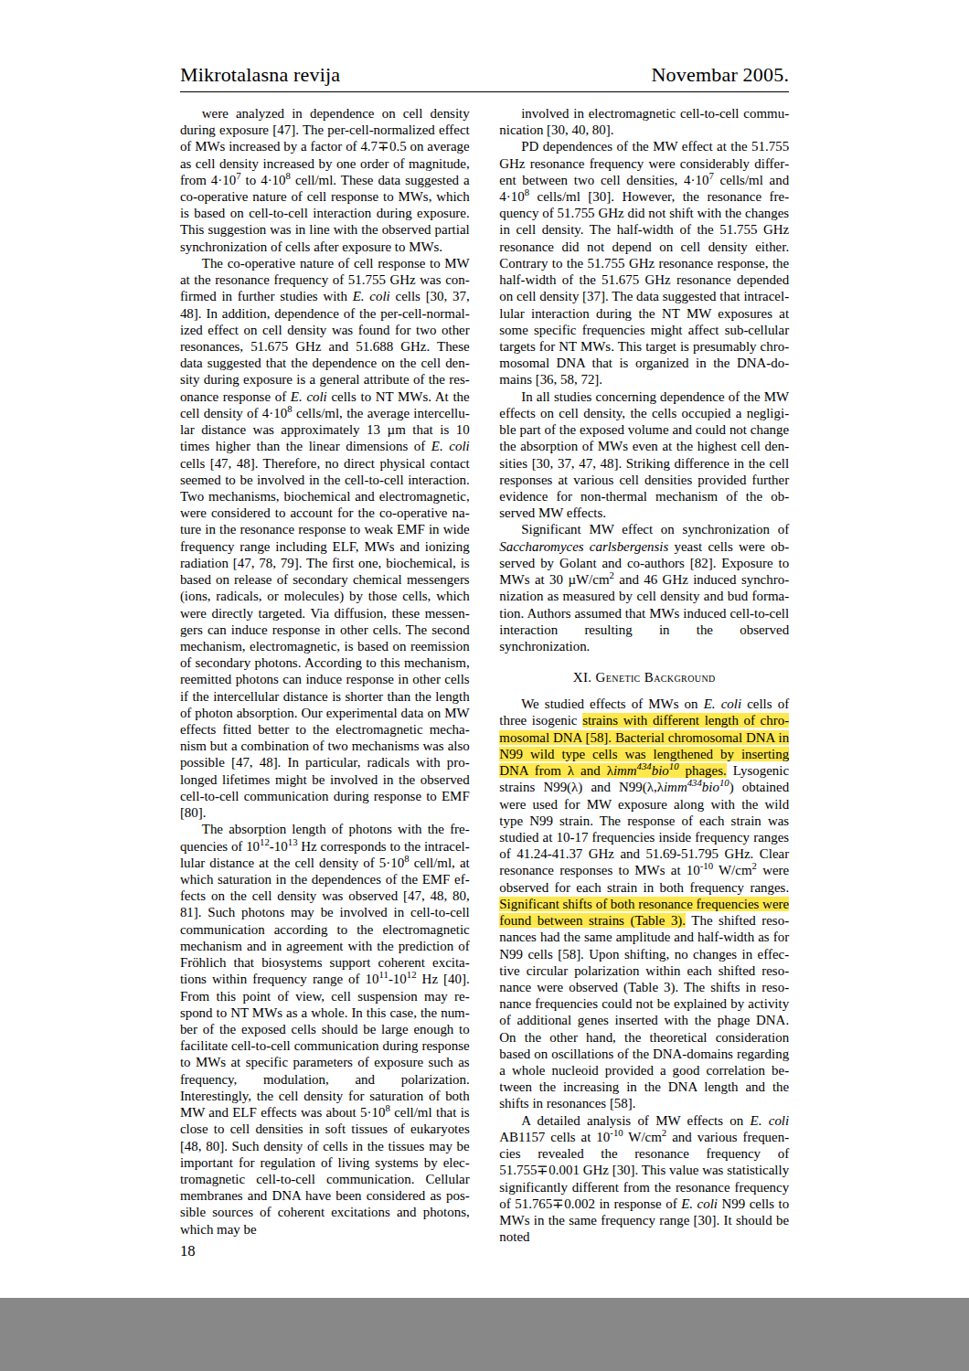Mikrotalasna revija
Novembar 2005.
were analyzed in dependence on cell density during exposure [47]. The per-cell-normalized effect of MWs increased by a factor of 4.7∓0.5 on average as cell density increased by one order of magnitude, from 4·107 to 4·108 cell/ml. These data suggested a co-operative nature of cell response to MWs, which is based on cell-to-cell interaction during exposure. This suggestion was in line with the observed partial synchronization of cells after exposure to MWs.
The co-operative nature of cell response to MW at the resonance frequency of 51.755 GHz was confirmed in further studies with E. coli cells [30, 37, 48]. In addition, dependence of the per-cell-normalized effect on cell density was found for two other resonances, 51.675 GHz and 51.688 GHz. These data suggested that the dependence on the cell density during exposure is a general attribute of the resonance response of E. coli cells to NT MWs. At the cell density of 4·108 cells/ml, the average intercellular distance was approximately 13 µm that is 10 times higher than the linear dimensions of E. coli cells [47, 48]. Therefore, no direct physical contact seemed to be involved in the cell-to-cell interaction. Two mechanisms, biochemical and electromagnetic, were considered to account for the co-operative nature in the resonance response to weak EMF in wide frequency range including ELF, MWs and ionizing radiation [47, 78, 79]. The first one, biochemical, is based on release of secondary chemical messengers (ions, radicals, or molecules) by those cells, which were directly targeted. Via diffusion, these messengers can induce response in other cells. The second mechanism, electromagnetic, is based on reemission of secondary photons. According to this mechanism, reemitted photons can induce response in other cells if the intercellular distance is shorter than the length of photon absorption. Our experimental data on MW effects fitted better to the electromagnetic mechanism but a combination of two mechanisms was also possible [47, 48]. In particular, radicals with prolonged lifetimes might be involved in the observed cell-to-cell communication during response to EMF [80].
The absorption length of photons with the frequencies of 1012-1013 Hz corresponds to the intracellular distance at the cell density of 5·108 cell/ml, at which saturation in the dependences of the EMF effects on the cell density was observed [47, 48, 80, 81]. Such photons may be involved in cell-to-cell communication according to the electromagnetic mechanism and in agreement with the prediction of Fröhlich that biosystems support coherent excitations within frequency range of 1011-1012 Hz [40]. From this point of view, cell suspension may respond to NT MWs as a whole. In this case, the number of the exposed cells should be large enough to facilitate cell-to-cell communication during response to MWs at specific parameters of exposure such as frequency, modulation, and polarization. Interestingly, the cell density for saturation of both MW and ELF effects was about 5·108 cell/ml that is close to cell densities in soft tissues of eukaryotes [48, 80]. Such density of cells in the tissues may be important for regulation of living systems by electromagnetic cell-to-cell communication. Cellular membranes and DNA have been considered as possible sources of coherent excitations and photons, which may be
involved in electromagnetic cell-to-cell communication [30, 40, 80].
PD dependences of the MW effect at the 51.755 GHz resonance frequency were considerably different between two cell densities, 4·107 cells/ml and 4·108 cells/ml [30]. However, the resonance frequency of 51.755 GHz did not shift with the changes in cell density. The half-width of the 51.755 GHz resonance did not depend on cell density either. Contrary to the 51.755 GHz resonance response, the half-width of the 51.675 GHz resonance depended on cell density [37]. The data suggested that intracellular interaction during the NT MW exposures at some specific frequencies might affect sub-cellular targets for NT MWs. This target is presumably chromosomal DNA that is organized in the DNA-domains [36, 58, 72].
In all studies concerning dependence of the MW effects on cell density, the cells occupied a negligible part of the exposed volume and could not change the absorption of MWs even at the highest cell densities [30, 37, 47, 48]. Striking difference in the cell responses at various cell densities provided further evidence for non-thermal mechanism of the observed MW effects.
Significant MW effect on synchronization of Saccharomyces carlsbergensis yeast cells were observed by Golant and co-authors [82]. Exposure to MWs at 30 µW/cm2 and 46 GHz induced synchronization as measured by cell density and bud formation. Authors assumed that MWs induced cell-to-cell interaction resulting in the observed synchronization.
XI. Genetic Background
We studied effects of MWs on E. coli cells of three isogenic strains with different length of chromosomal DNA [58]. Bacterial chromosomal DNA in N99 wild type cells was lengthened by inserting DNA from λ and λimm434bio10 phages. Lysogenic strains N99(λ) and N99(λ,λimm434bio10) obtained were used for MW exposure along with the wild type N99 strain. The response of each strain was studied at 10-17 frequencies inside frequency ranges of 41.24-41.37 GHz and 51.69-51.795 GHz. Clear resonance responses to MWs at 10-10 W/cm2 were observed for each strain in both frequency ranges. Significant shifts of both resonance frequencies were found between strains (Table 3). The shifted resonances had the same amplitude and half-width as for N99 cells [58]. Upon shifting, no changes in effective circular polarization within each shifted resonance were observed (Table 3). The shifts in resonance frequencies could not be explained by activity of additional genes inserted with the phage DNA. On the other hand, the theoretical consideration based on oscillations of the DNA-domains regarding a whole nucleoid provided a good correlation between the increasing in the DNA length and the shifts in resonances [58].
A detailed analysis of MW effects on E. coli AB1157 cells at 10-10 W/cm2 and various frequencies revealed the resonance frequency of 51.755∓0.001 GHz [30]. This value was statistically significantly different from the resonance frequency of 51.765∓0.002 in response of E. coli N99 cells to MWs in the same frequency range [30]. It should be noted
18